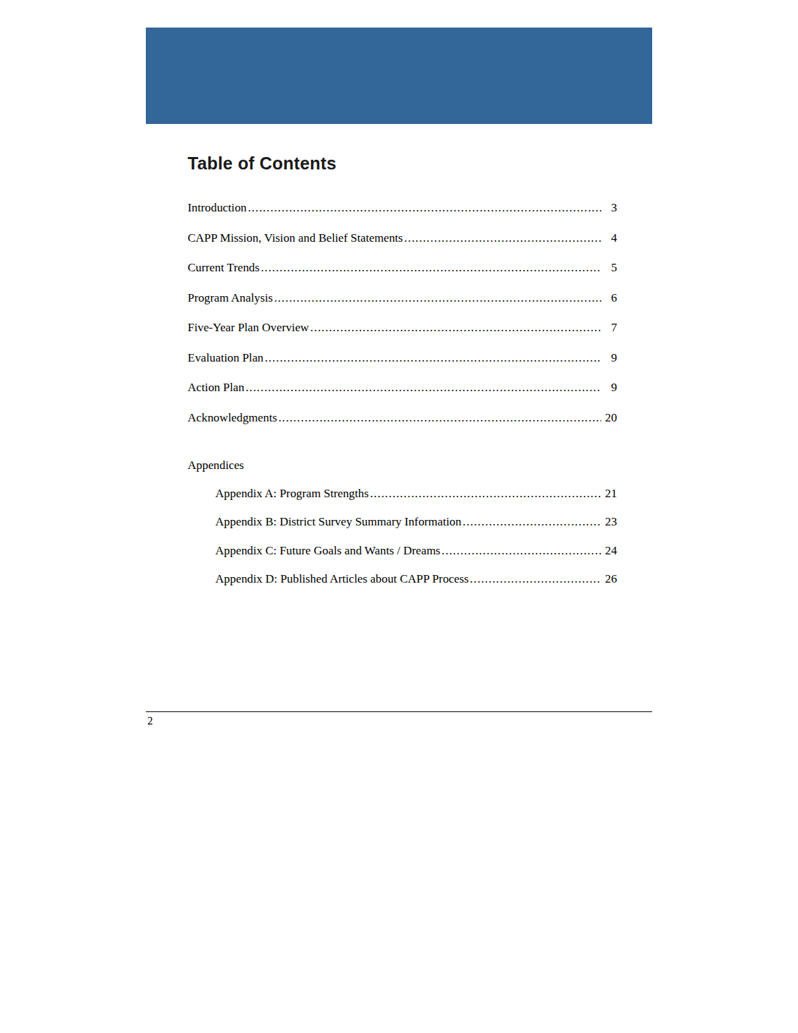Table of Contents
Introduction .................................................................................................................. 3
CAPP Mission, Vision and Belief Statements ........................................................... 4
Current Trends .......................................................................................................... 5
Program Analysis ..................................................................................................... 6
Five-Year Plan Overview ........................................................................................... 7
Evaluation Plan ......................................................................................................... 9
Action Plan .............................................................................................................. 9
Acknowledgments .................................................................................................. 20
Appendices
Appendix A: Program Strengths ..................................................................... 21
Appendix B: District Survey Summary Information ....................................... 23
Appendix C: Future Goals and Wants / Dreams ............................................. 24
Appendix D: Published Articles about CAPP Process ..................................... 26
2